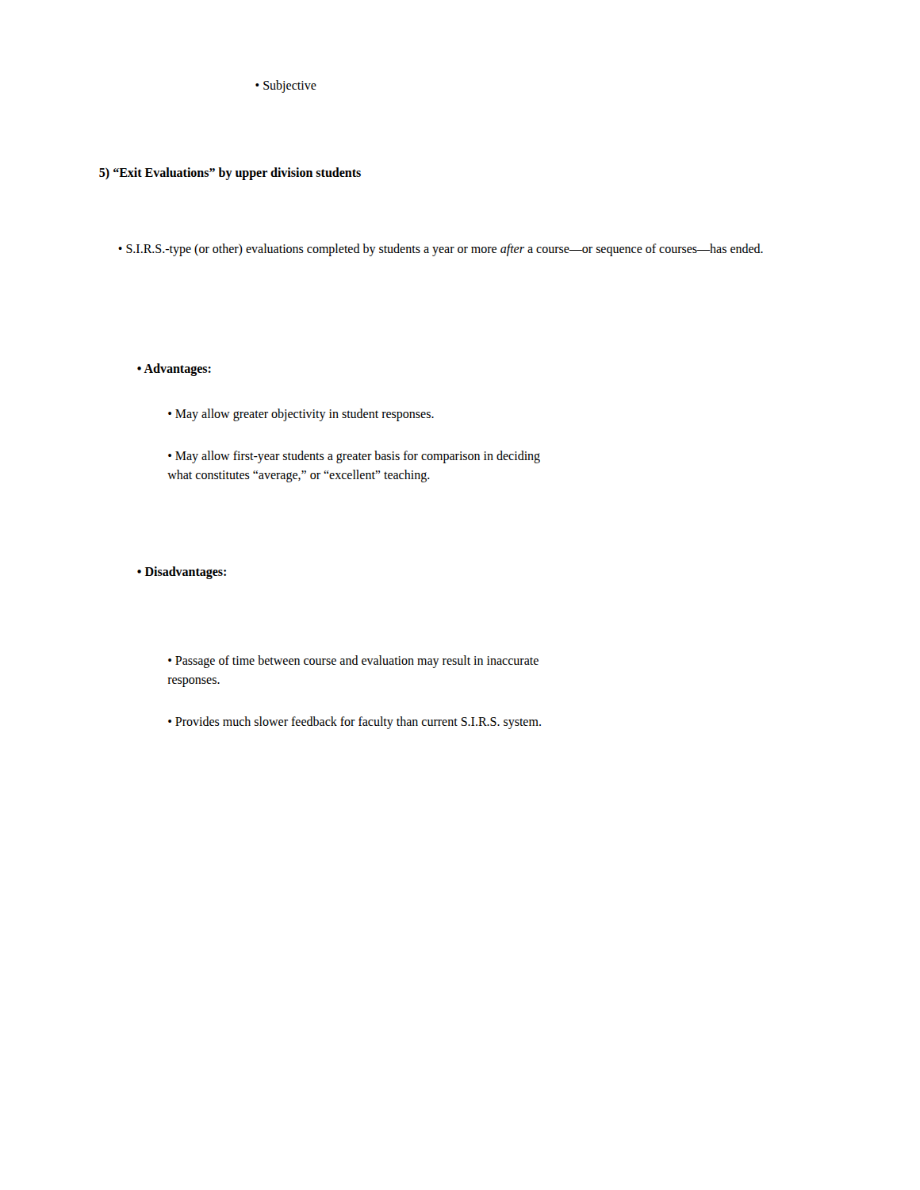• Subjective
5) “Exit Evaluations” by upper division students
• S.I.R.S.-type (or other) evaluations completed by students a year or more after a course—or sequence of courses—has ended.
• Advantages:
• May allow greater objectivity in student responses.
• May allow first-year students a greater basis for comparison in deciding what constitutes “average,” or “excellent” teaching.
• Disadvantages:
• Passage of time between course and evaluation may result in inaccurate responses.
• Provides much slower feedback for faculty than current S.I.R.S. system.